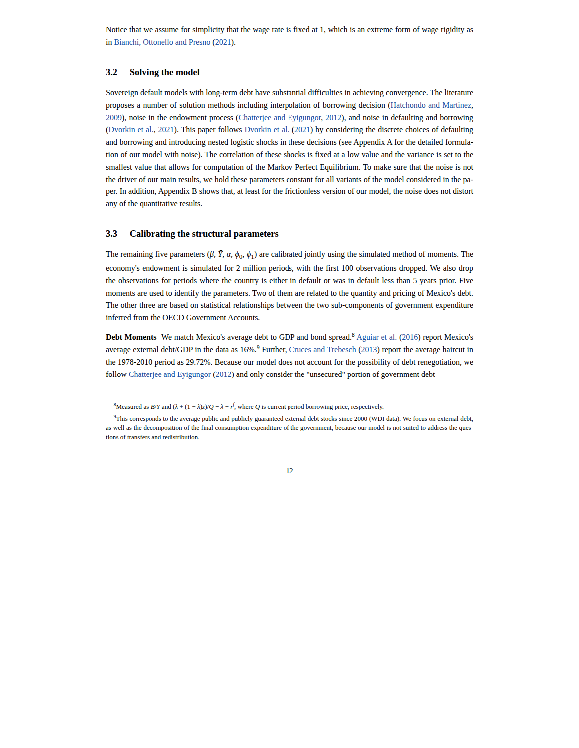Notice that we assume for simplicity that the wage rate is fixed at 1, which is an extreme form of wage rigidity as in Bianchi, Ottonello and Presno (2021).
3.2 Solving the model
Sovereign default models with long-term debt have substantial difficulties in achieving convergence. The literature proposes a number of solution methods including interpolation of borrowing decision (Hatchondo and Martinez, 2009), noise in the endowment process (Chatterjee and Eyigungor, 2012), and noise in defaulting and borrowing (Dvorkin et al., 2021). This paper follows Dvorkin et al. (2021) by considering the discrete choices of defaulting and borrowing and introducing nested logistic shocks in these decisions (see Appendix A for the detailed formulation of our model with noise). The correlation of these shocks is fixed at a low value and the variance is set to the smallest value that allows for computation of the Markov Perfect Equilibrium. To make sure that the noise is not the driver of our main results, we hold these parameters constant for all variants of the model considered in the paper. In addition, Appendix B shows that, at least for the frictionless version of our model, the noise does not distort any of the quantitative results.
3.3 Calibrating the structural parameters
The remaining five parameters (β, Ȳ, α, ϕ0, ϕ1) are calibrated jointly using the simulated method of moments. The economy's endowment is simulated for 2 million periods, with the first 100 observations dropped. We also drop the observations for periods where the country is either in default or was in default less than 5 years prior. Five moments are used to identify the parameters. Two of them are related to the quantity and pricing of Mexico's debt. The other three are based on statistical relationships between the two sub-components of government expenditure inferred from the OECD Government Accounts.
Debt Moments We match Mexico's average debt to GDP and bond spread.8 Aguiar et al. (2016) report Mexico's average external debt/GDP in the data as 16%.9 Further, Cruces and Trebesch (2013) report the average haircut in the 1978-2010 period as 29.72%. Because our model does not account for the possibility of debt renegotiation, we follow Chatterjee and Eyigungor (2012) and only consider the "unsecured" portion of government debt
8Measured as B/Y and (λ + (1 − λ)z)/Q − λ − rf, where Q is current period borrowing price, respectively.
9This corresponds to the average public and publicly guaranteed external debt stocks since 2000 (WDI data). We focus on external debt, as well as the decomposition of the final consumption expenditure of the government, because our model is not suited to address the questions of transfers and redistribution.
12